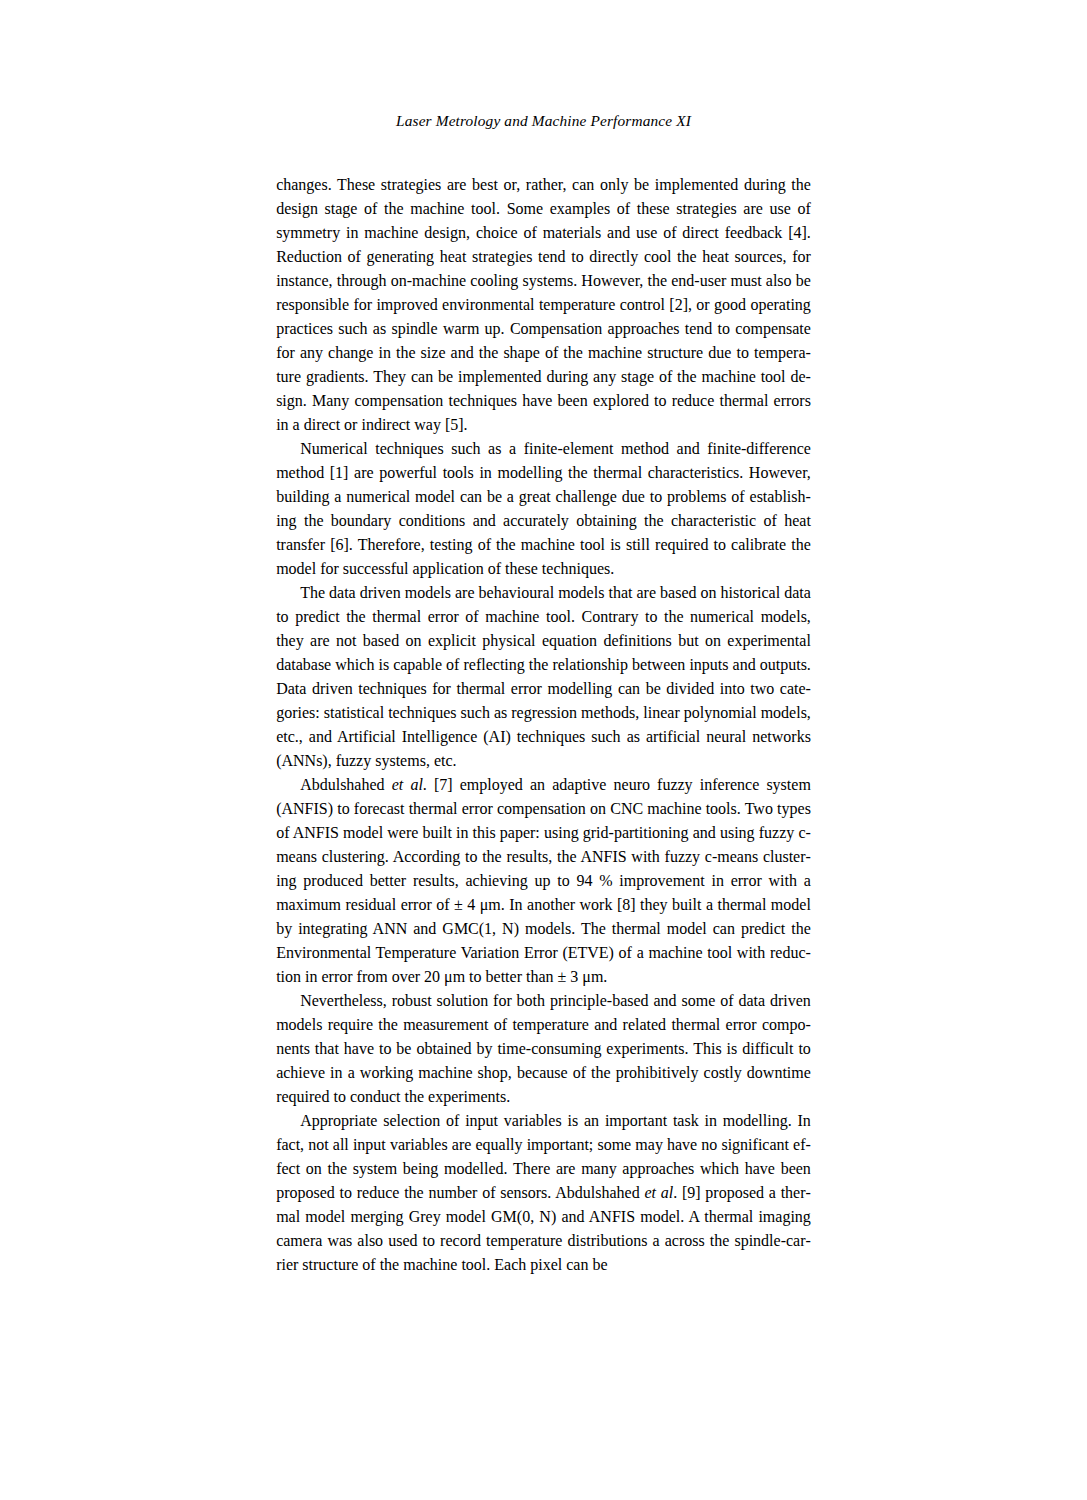Laser Metrology and Machine Performance XI
changes. These strategies are best or, rather, can only be implemented during the design stage of the machine tool. Some examples of these strategies are use of symmetry in machine design, choice of materials and use of direct feedback [4]. Reduction of generating heat strategies tend to directly cool the heat sources, for instance, through on-machine cooling systems. However, the end-user must also be responsible for improved environmental temperature control [2], or good operating practices such as spindle warm up. Compensation approaches tend to compensate for any change in the size and the shape of the machine structure due to temperature gradients. They can be implemented during any stage of the machine tool design. Many compensation techniques have been explored to reduce thermal errors in a direct or indirect way [5].
Numerical techniques such as a finite-element method and finite-difference method [1] are powerful tools in modelling the thermal characteristics. However, building a numerical model can be a great challenge due to problems of establishing the boundary conditions and accurately obtaining the characteristic of heat transfer [6]. Therefore, testing of the machine tool is still required to calibrate the model for successful application of these techniques.
The data driven models are behavioural models that are based on historical data to predict the thermal error of machine tool. Contrary to the numerical models, they are not based on explicit physical equation definitions but on experimental database which is capable of reflecting the relationship between inputs and outputs. Data driven techniques for thermal error modelling can be divided into two categories: statistical techniques such as regression methods, linear polynomial models, etc., and Artificial Intelligence (AI) techniques such as artificial neural networks (ANNs), fuzzy systems, etc.
Abdulshahed et al. [7] employed an adaptive neuro fuzzy inference system (ANFIS) to forecast thermal error compensation on CNC machine tools. Two types of ANFIS model were built in this paper: using grid-partitioning and using fuzzy c-means clustering. According to the results, the ANFIS with fuzzy c-means clustering produced better results, achieving up to 94 % improvement in error with a maximum residual error of ± 4 μm. In another work [8] they built a thermal model by integrating ANN and GMC(1, N) models. The thermal model can predict the Environmental Temperature Variation Error (ETVE) of a machine tool with reduction in error from over 20 μm to better than ± 3 μm.
Nevertheless, robust solution for both principle-based and some of data driven models require the measurement of temperature and related thermal error components that have to be obtained by time-consuming experiments. This is difficult to achieve in a working machine shop, because of the prohibitively costly downtime required to conduct the experiments.
Appropriate selection of input variables is an important task in modelling. In fact, not all input variables are equally important; some may have no significant effect on the system being modelled. There are many approaches which have been proposed to reduce the number of sensors. Abdulshahed et al. [9] proposed a thermal model merging Grey model GM(0, N) and ANFIS model. A thermal imaging camera was also used to record temperature distributions a across the spindle-carrier structure of the machine tool. Each pixel can be